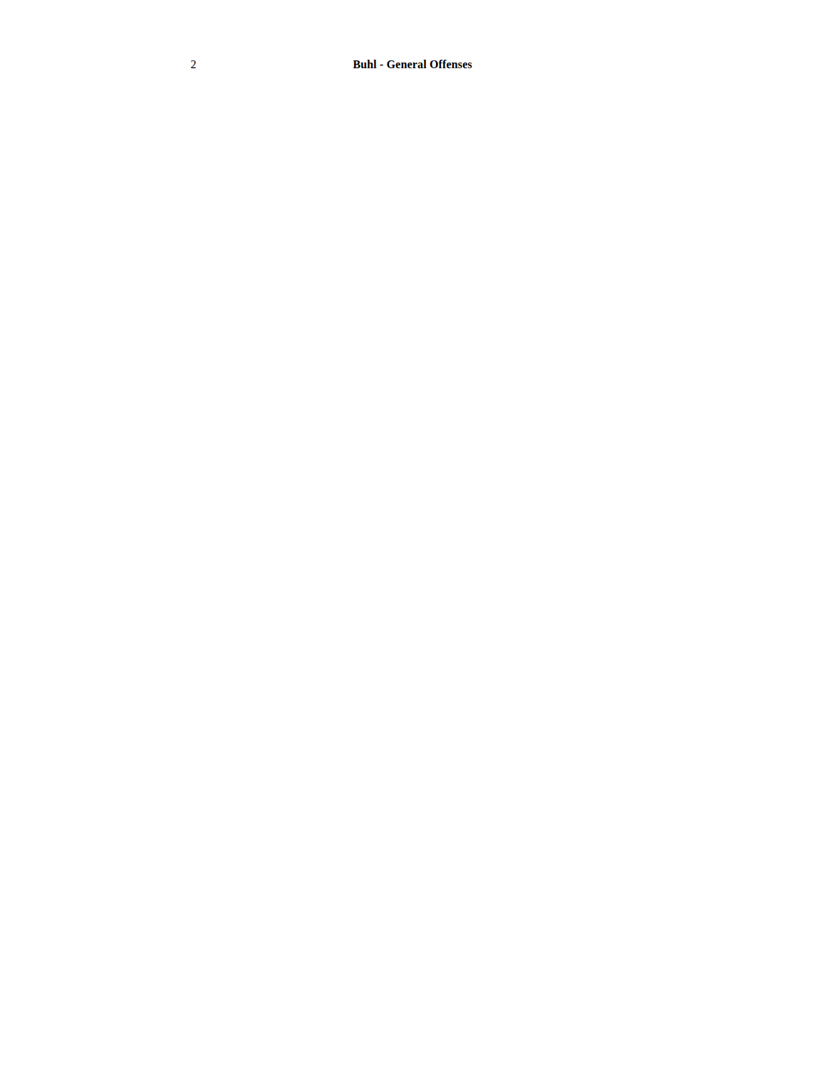2
Buhl - General Offenses